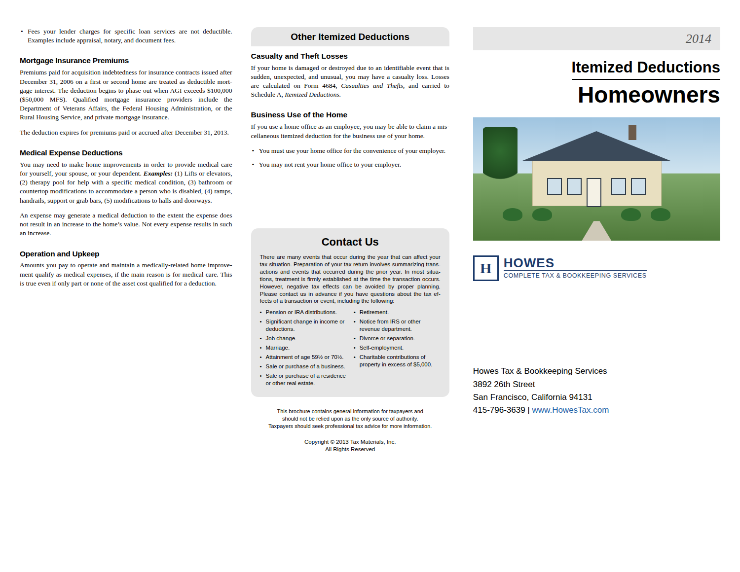Fees your lender charges for specific loan services are not deductible. Examples include appraisal, notary, and document fees.
Mortgage Insurance Premiums
Premiums paid for acquisition indebtedness for insurance contracts issued after December 31, 2006 on a first or second home are treated as deductible mortgage interest. The deduction begins to phase out when AGI exceeds $100,000 ($50,000 MFS). Qualified mortgage insurance providers include the Department of Veterans Affairs, the Federal Housing Administration, or the Rural Housing Service, and private mortgage insurance.
The deduction expires for premiums paid or accrued after December 31, 2013.
Medical Expense Deductions
You may need to make home improvements in order to provide medical care for yourself, your spouse, or your dependent. Examples: (1) Lifts or elevators, (2) therapy pool for help with a specific medical condition, (3) bathroom or countertop modifications to accommodate a person who is disabled, (4) ramps, handrails, support or grab bars, (5) modifications to halls and doorways.
An expense may generate a medical deduction to the extent the expense does not result in an increase to the home’s value. Not every expense results in such an increase.
Operation and Upkeep
Amounts you pay to operate and maintain a medically-related home improvement qualify as medical expenses, if the main reason is for medical care. This is true even if only part or none of the asset cost qualified for a deduction.
Other Itemized Deductions
Casualty and Theft Losses
If your home is damaged or destroyed due to an identifiable event that is sudden, unexpected, and unusual, you may have a casualty loss. Losses are calculated on Form 4684, Casualties and Thefts, and carried to Schedule A, Itemized Deductions.
Business Use of the Home
If you use a home office as an employee, you may be able to claim a miscellaneous itemized deduction for the business use of your home.
You must use your home office for the convenience of your employer.
You may not rent your home office to your employer.
Contact Us
There are many events that occur during the year that can affect your tax situation. Preparation of your tax return involves summarizing transactions and events that occurred during the prior year. In most situations, treatment is firmly established at the time the transaction occurs. However, negative tax effects can be avoided by proper planning. Please contact us in advance if you have questions about the tax effects of a transaction or event, including the following:
Pension or IRA distributions.
Significant change in income or deductions.
Job change.
Marriage.
Attainment of age 59½ or 70½.
Sale or purchase of a business.
Sale or purchase of a residence or other real estate.
Retirement.
Notice from IRS or other revenue department.
Divorce or separation.
Self-employment.
Charitable contributions of property in excess of $5,000.
This brochure contains general information for taxpayers and
should not be relied upon as the only source of authority.
Taxpayers should seek professional tax advice for more information.
Copyright © 2013 Tax Materials, Inc.
All Rights Reserved
2014
Itemized Deductions
Homeowners
H
HOWES
Complete Tax & Bookkeeping Services
Howes Tax & Bookkeeping Services
3892 26th Street
San Francisco, California 94131
415-796-3639 | www.HowesTax.com